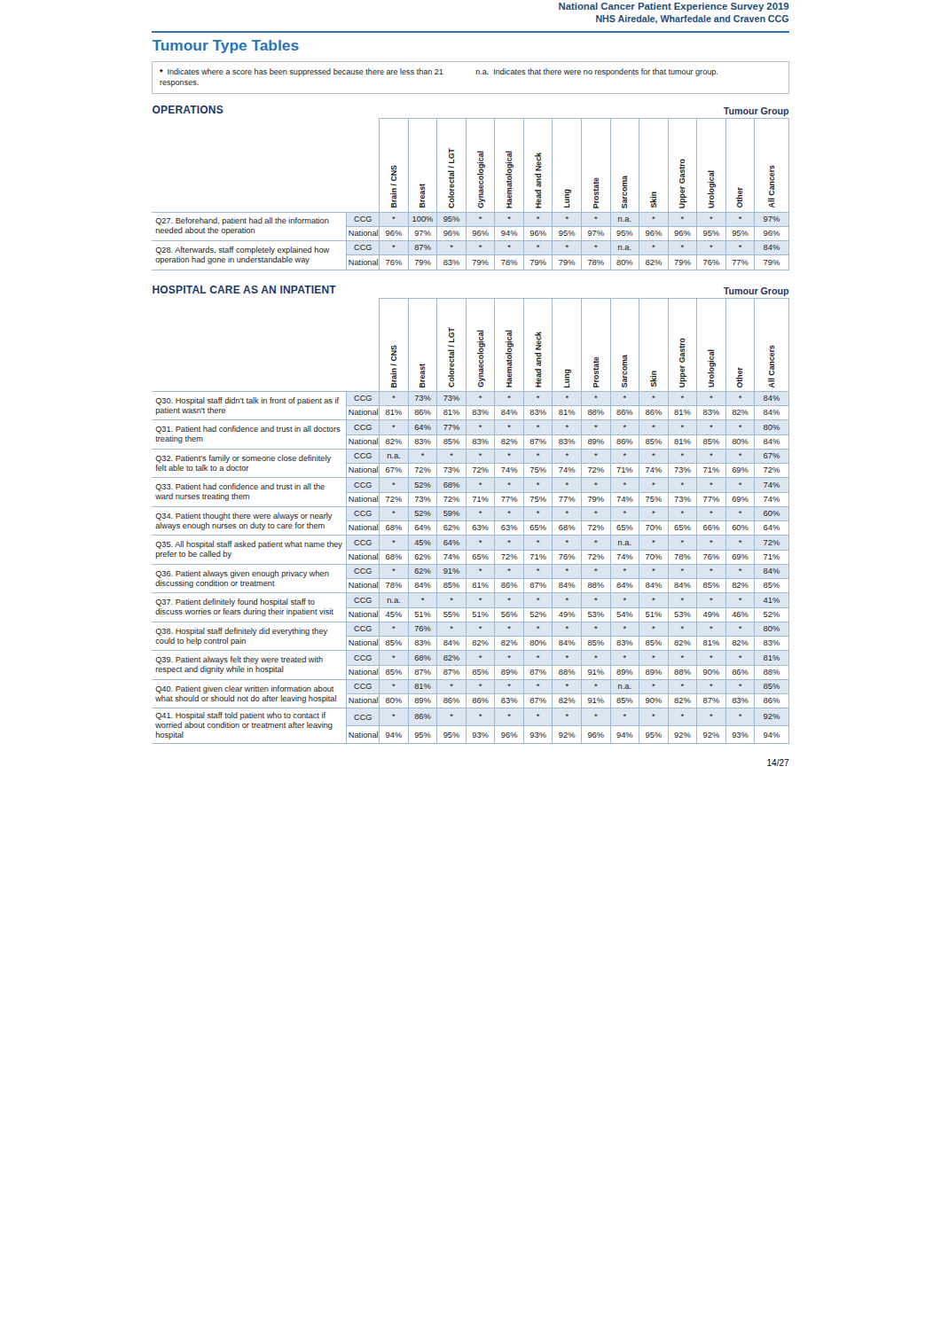National Cancer Patient Experience Survey 2019
NHS Airedale, Wharfedale and Craven CCG
Tumour Type Tables
* Indicates where a score has been suppressed because there are less than 21 responses.
n.a. Indicates that there were no respondents for that tumour group.
OPERATIONS
Tumour Group
| | | Brain / CNS | Breast | Colorectal / LGT | Gynaecological | Haematological | Head and Neck | Lung | Prostate | Sarcoma | Skin | Upper Gastro | Urological | Other | All Cancers |
| --- | --- | --- | --- | --- | --- | --- | --- | --- | --- | --- | --- | --- | --- | --- | --- |
| Q27. Beforehand, patient had all the information needed about the operation | CCG | * | 100% | 95% | * | * | * | * | * | n.a. | * | * | * | * | 97% |
| National | 96% | 97% | 96% | 96% | 94% | 96% | 95% | 97% | 95% | 96% | 96% | 95% | 95% | 96% |
| Q28. Afterwards, staff completely explained how operation had gone in understandable way | CCG | * | 87% | * | * | * | * | * | * | n.a. | * | * | * | * | 84% |
| National | 76% | 79% | 83% | 79% | 78% | 79% | 79% | 78% | 80% | 82% | 79% | 76% | 77% | 79% |
HOSPITAL CARE AS AN INPATIENT
Tumour Group
| | | Brain / CNS | Breast | Colorectal / LGT | Gynaecological | Haematological | Head and Neck | Lung | Prostate | Sarcoma | Skin | Upper Gastro | Urological | Other | All Cancers |
| --- | --- | --- | --- | --- | --- | --- | --- | --- | --- | --- | --- | --- | --- | --- | --- |
| Q30. Hospital staff didn't talk in front of patient as if patient wasn't there | CCG | * | 73% | 73% | * | * | * | * | * | * | * | * | * | * | 84% |
| National | 81% | 86% | 81% | 83% | 84% | 83% | 81% | 88% | 86% | 86% | 81% | 83% | 82% | 84% |
| Q31. Patient had confidence and trust in all doctors treating them | CCG | * | 64% | 77% | * | * | * | * | * | * | * | * | * | * | 80% |
| National | 82% | 83% | 85% | 83% | 82% | 87% | 83% | 89% | 86% | 85% | 81% | 85% | 80% | 84% |
| Q32. Patient's family or someone close definitely felt able to talk to a doctor | CCG | n.a. | * | * | * | * | * | * | * | * | * | * | * | * | 67% |
| National | 67% | 72% | 73% | 72% | 74% | 75% | 74% | 72% | 71% | 74% | 73% | 71% | 69% | 72% |
| Q33. Patient had confidence and trust in all the ward nurses treating them | CCG | * | 52% | 68% | * | * | * | * | * | * | * | * | * | * | 74% |
| National | 72% | 73% | 72% | 71% | 77% | 75% | 77% | 79% | 74% | 75% | 73% | 77% | 69% | 74% |
| Q34. Patient thought there were always or nearly always enough nurses on duty to care for them | CCG | * | 52% | 59% | * | * | * | * | * | * | * | * | * | * | 60% |
| National | 68% | 64% | 62% | 63% | 63% | 65% | 68% | 72% | 65% | 70% | 65% | 66% | 60% | 64% |
| Q35. All hospital staff asked patient what name they prefer to be called by | CCG | * | 45% | 64% | * | * | * | * | * | n.a. | * | * | * | * | 72% |
| National | 68% | 62% | 74% | 65% | 72% | 71% | 76% | 72% | 74% | 70% | 78% | 76% | 69% | 71% |
| Q36. Patient always given enough privacy when discussing condition or treatment | CCG | * | 62% | 91% | * | * | * | * | * | * | * | * | * | * | 84% |
| National | 78% | 84% | 85% | 81% | 86% | 87% | 84% | 88% | 84% | 84% | 84% | 85% | 82% | 85% |
| Q37. Patient definitely found hospital staff to discuss worries or fears during their inpatient visit | CCG | n.a. | * | * | * | * | * | * | * | * | * | * | * | * | 41% |
| National | 45% | 51% | 55% | 51% | 56% | 52% | 49% | 53% | 54% | 51% | 53% | 49% | 46% | 52% |
| Q38. Hospital staff definitely did everything they could to help control pain | CCG | * | 76% | * | * | * | * | * | * | * | * | * | * | * | 80% |
| National | 85% | 83% | 84% | 82% | 82% | 80% | 84% | 85% | 83% | 85% | 82% | 81% | 82% | 83% |
| Q39. Patient always felt they were treated with respect and dignity while in hospital | CCG | * | 68% | 82% | * | * | * | * | * | * | * | * | * | * | 81% |
| National | 85% | 87% | 87% | 85% | 89% | 87% | 88% | 91% | 89% | 89% | 88% | 90% | 86% | 88% |
| Q40. Patient given clear written information about what should or should not do after leaving hospital | CCG | * | 81% | * | * | * | * | * | * | n.a. | * | * | * | * | 85% |
| National | 80% | 89% | 86% | 86% | 83% | 87% | 82% | 91% | 85% | 90% | 82% | 87% | 83% | 86% |
| Q41. Hospital staff told patient who to contact if worried about condition or treatment after leaving hospital | CCG | * | 86% | * | * | * | * | * | * | * | * | * | * | * | 92% |
| National | 94% | 95% | 95% | 93% | 96% | 93% | 92% | 96% | 94% | 95% | 92% | 92% | 93% | 94% |
14/27